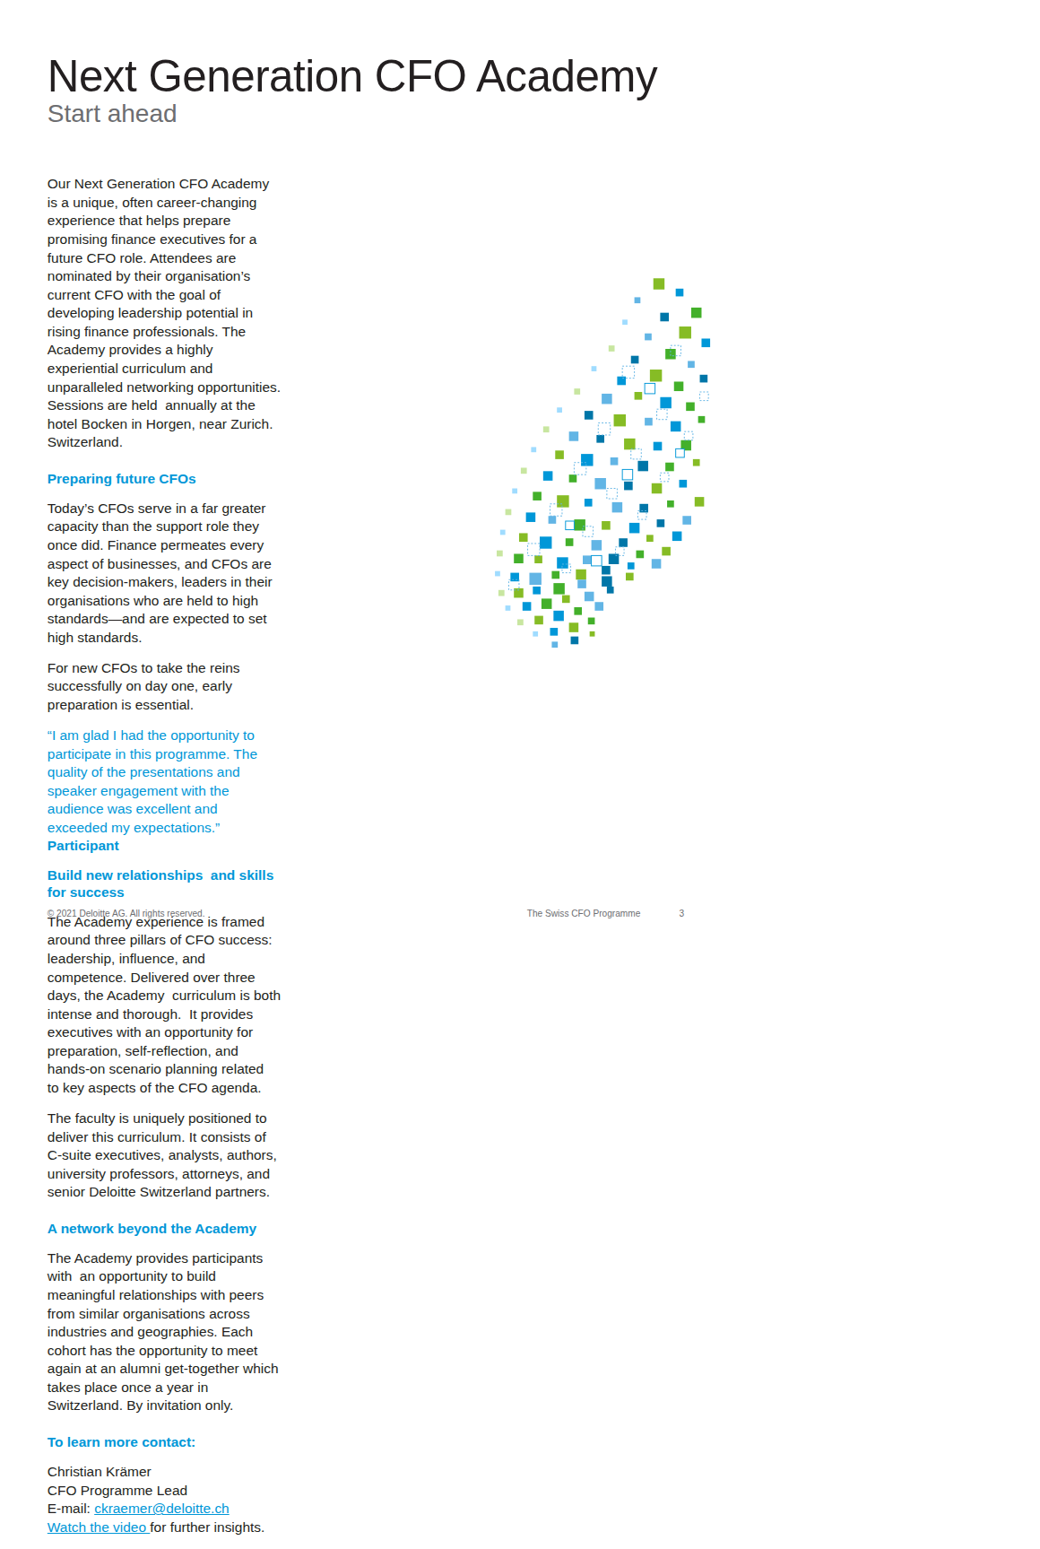Next Generation CFO Academy
Start ahead
Our Next Generation CFO Academy is a unique, often career-changing experience that helps prepare promising finance executives for a future CFO role. Attendees are nominated by their organisation’s current CFO with the goal of developing leadership potential in rising finance professionals. The Academy provides a highly experiential curriculum and unparalleled networking opportunities. Sessions are held annually at the hotel Bocken in Horgen, near Zurich. Switzerland.
Preparing future CFOs
Today’s CFOs serve in a far greater capacity than the support role they once did. Finance permeates every aspect of businesses, and CFOs are key decision-makers, leaders in their organisations who are held to high standards—and are expected to set high standards.
For new CFOs to take the reins successfully on day one, early preparation is essential.
“I am glad I had the opportunity to participate in this programme. The quality of the presentations and speaker engagement with the audience was excellent and exceeded my expectations.” Participant
Build new relationships and skills for success
The Academy experience is framed around three pillars of CFO success: leadership, influence, and competence. Delivered over three days, the Academy curriculum is both intense and thorough. It provides executives with an opportunity for preparation, self-reflection, and hands-on scenario planning related to key aspects of the CFO agenda.
The faculty is uniquely positioned to deliver this curriculum. It consists of C-suite executives, analysts, authors, university professors, attorneys, and senior Deloitte Switzerland partners.
A network beyond the Academy
The Academy provides participants with an opportunity to build meaningful relationships with peers from similar organisations across industries and geographies. Each cohort has the opportunity to meet again at an alumni get-together which takes place once a year in Switzerland. By invitation only.
To learn more contact:
Christian Krämer
CFO Programme Lead
E-mail: ckraemer@deloitte.ch
Watch the video for further insights.
© 2021 Deloitte AG. All rights reserved. The Swiss CFO Programme3